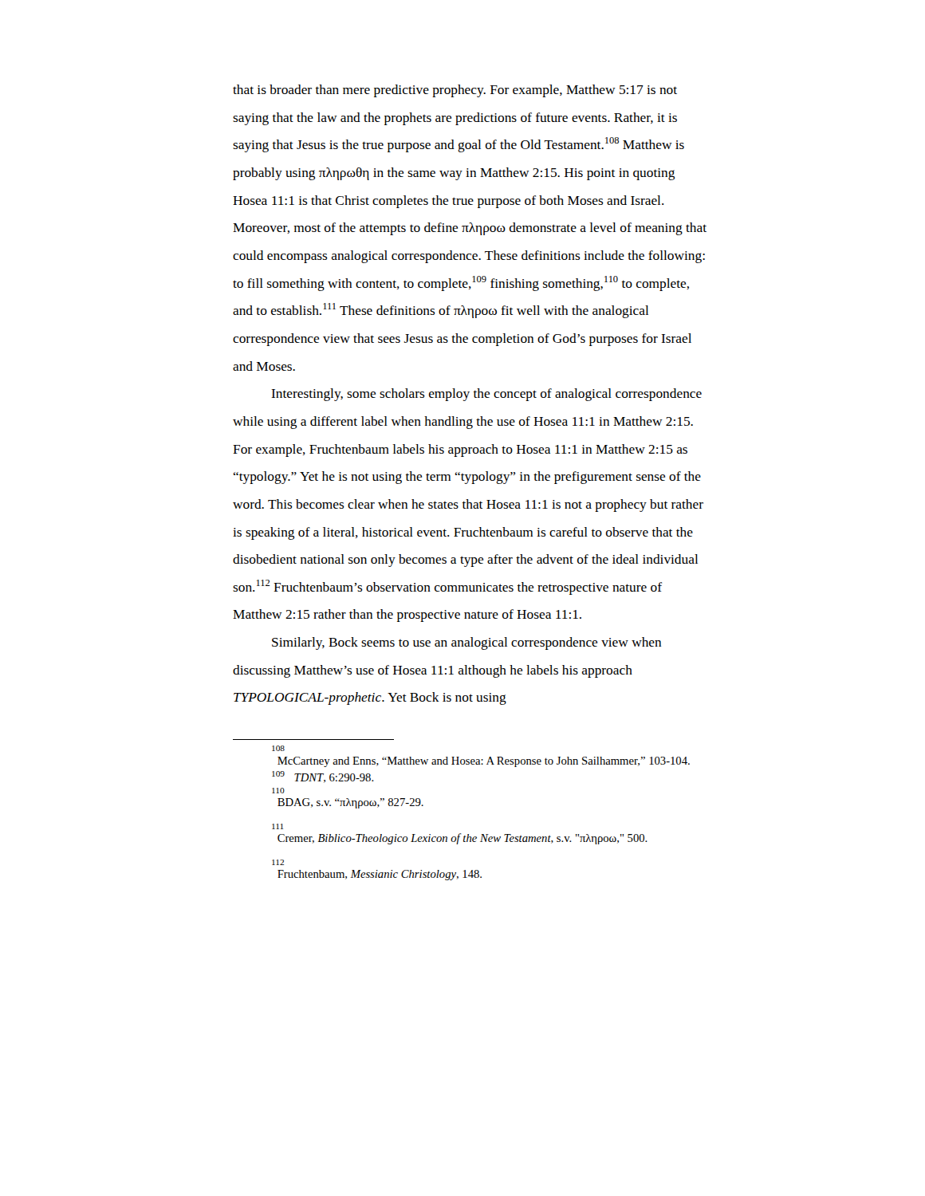that is broader than mere predictive prophecy. For example, Matthew 5:17 is not saying that the law and the prophets are predictions of future events. Rather, it is saying that Jesus is the true purpose and goal of the Old Testament.108 Matthew is probably using πληρωθη in the same way in Matthew 2:15. His point in quoting Hosea 11:1 is that Christ completes the true purpose of both Moses and Israel. Moreover, most of the attempts to define πληροω demonstrate a level of meaning that could encompass analogical correspondence. These definitions include the following: to fill something with content, to complete,109 finishing something,110 to complete, and to establish.111 These definitions of πληροω fit well with the analogical correspondence view that sees Jesus as the completion of God’s purposes for Israel and Moses.
Interestingly, some scholars employ the concept of analogical correspondence while using a different label when handling the use of Hosea 11:1 in Matthew 2:15. For example, Fruchtenbaum labels his approach to Hosea 11:1 in Matthew 2:15 as “typology.” Yet he is not using the term “typology” in the prefigurement sense of the word. This becomes clear when he states that Hosea 11:1 is not a prophecy but rather is speaking of a literal, historical event. Fruchtenbaum is careful to observe that the disobedient national son only becomes a type after the advent of the ideal individual son.112 Fruchtenbaum’s observation communicates the retrospective nature of Matthew 2:15 rather than the prospective nature of Hosea 11:1.
Similarly, Bock seems to use an analogical correspondence view when discussing Matthew’s use of Hosea 11:1 although he labels his approach TYPOLOGICAL-prophetic. Yet Bock is not using
108 McCartney and Enns, “Matthew and Hosea: A Response to John Sailhammer,” 103-104.
109 TDNT, 6:290-98.
110 BDAG, s.v. “πληροω,” 827-29.
111 Cremer, Biblico-Theologico Lexicon of the New Testament, s.v. "πληροω," 500.
112 Fruchtenbaum, Messianic Christology, 148.